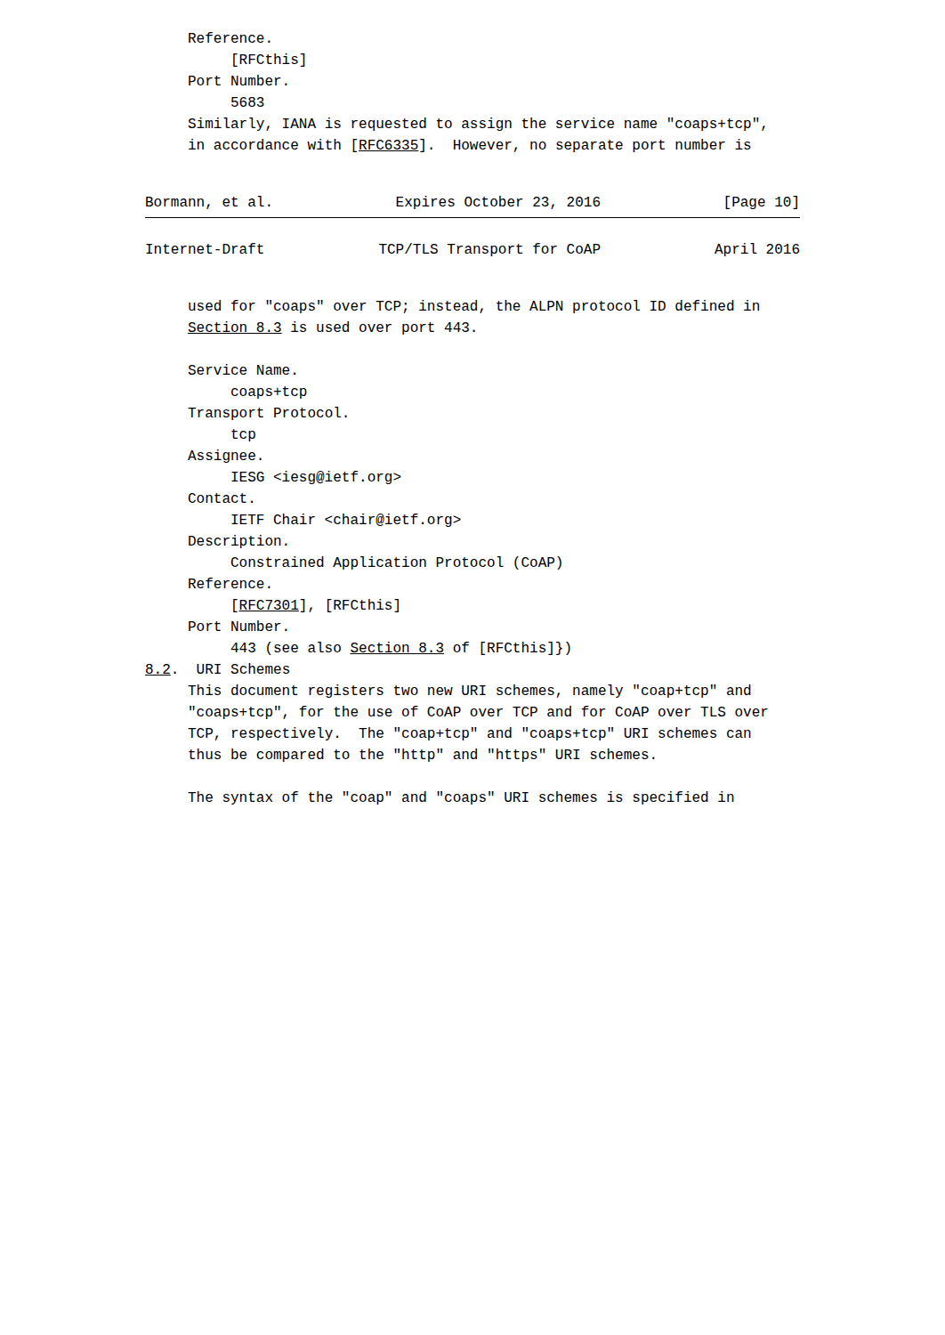Reference.
[RFCthis]
Port Number.
5683
Similarly, IANA is requested to assign the service name "coaps+tcp",
in accordance with [RFC6335].  However, no separate port number is
Bormann, et al. Expires October 23, 2016 [Page 10]
Internet-Draft TCP/TLS Transport for CoAP April 2016
used for "coaps" over TCP; instead, the ALPN protocol ID defined in
Section 8.3 is used over port 443.

Service Name.
coaps+tcp
Transport Protocol.
tcp
Assignee.
IESG <iesg@ietf.org>
Contact.
IETF Chair <chair@ietf.org>
Description.
Constrained Application Protocol (CoAP)
Reference.
[RFC7301], [RFCthis]
Port Number.
443 (see also Section 8.3 of [RFCthis]})
8.2.  URI Schemes
This document registers two new URI schemes, namely "coap+tcp" and
"coaps+tcp", for the use of CoAP over TCP and for CoAP over TLS over
TCP, respectively.  The "coap+tcp" and "coaps+tcp" URI schemes can
thus be compared to the "http" and "https" URI schemes.

The syntax of the "coap" and "coaps" URI schemes is specified in